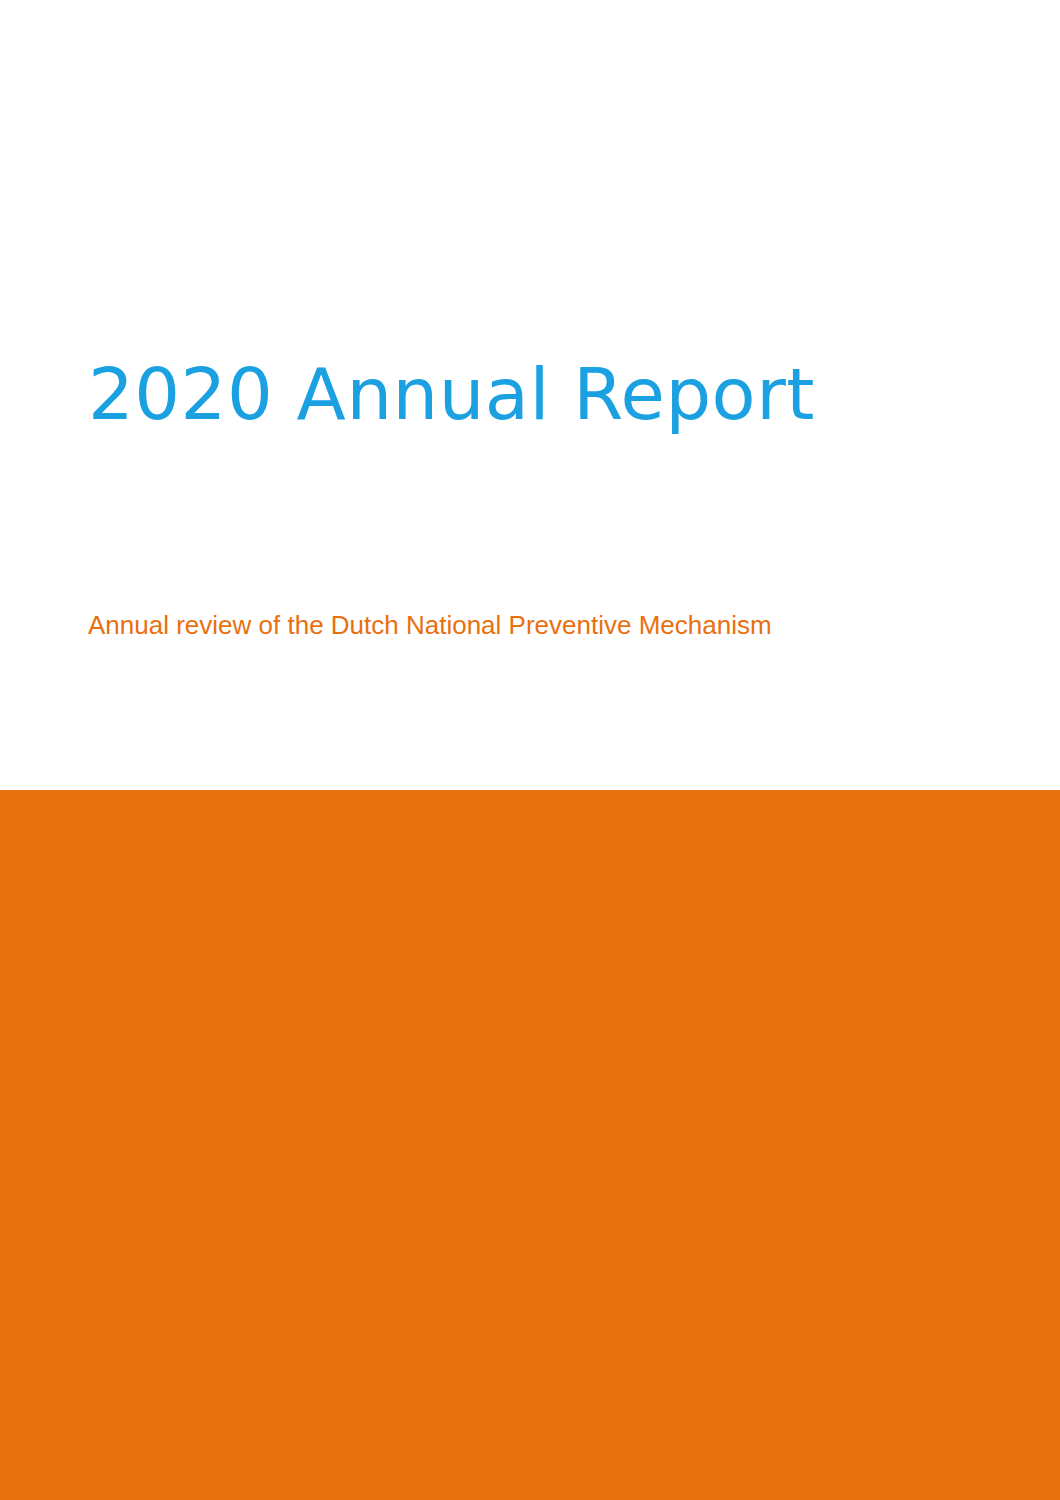2020 Annual Report
Annual review of the Dutch National Preventive Mechanism